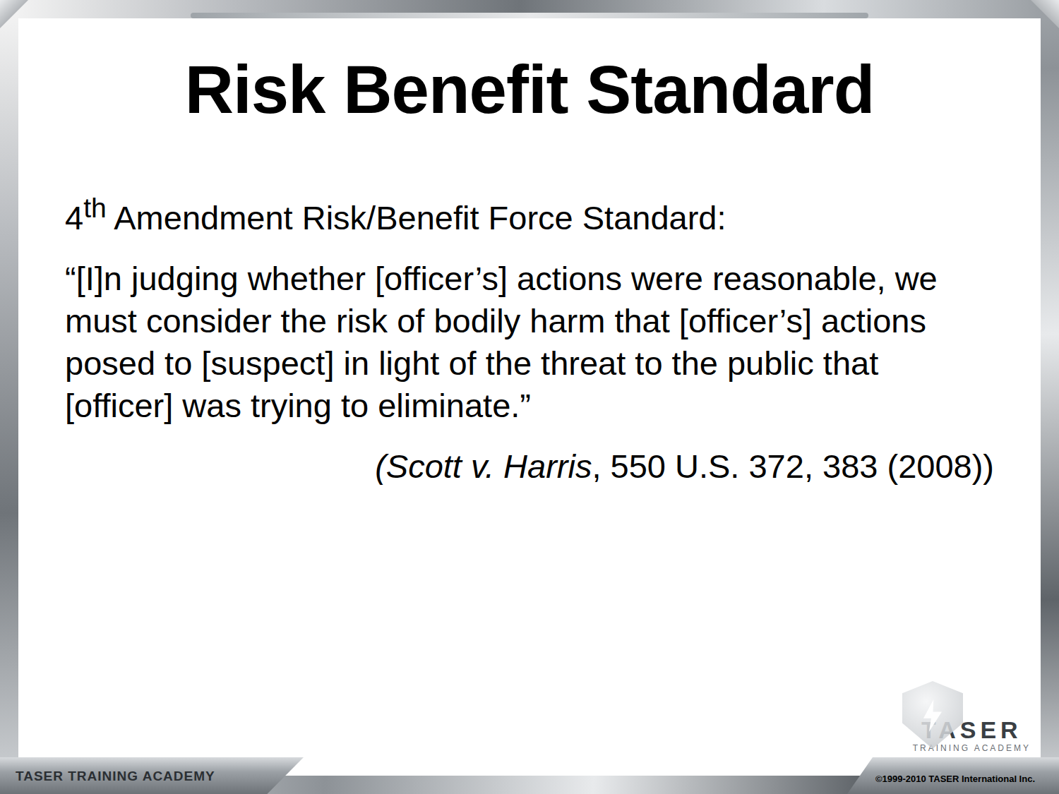Risk Benefit Standard
4th Amendment Risk/Benefit Force Standard:
“[I]n judging whether [officer’s] actions were reasonable, we must consider the risk of bodily harm that [officer’s] actions posed to [suspect] in light of the threat to the public that [officer] was trying to eliminate.”
(Scott v. Harris, 550 U.S. 372, 383 (2008))
TASER
TRAINING ACADEMY
TASER TRAINING ACADEMY
©1999-2010 TASER International Inc.